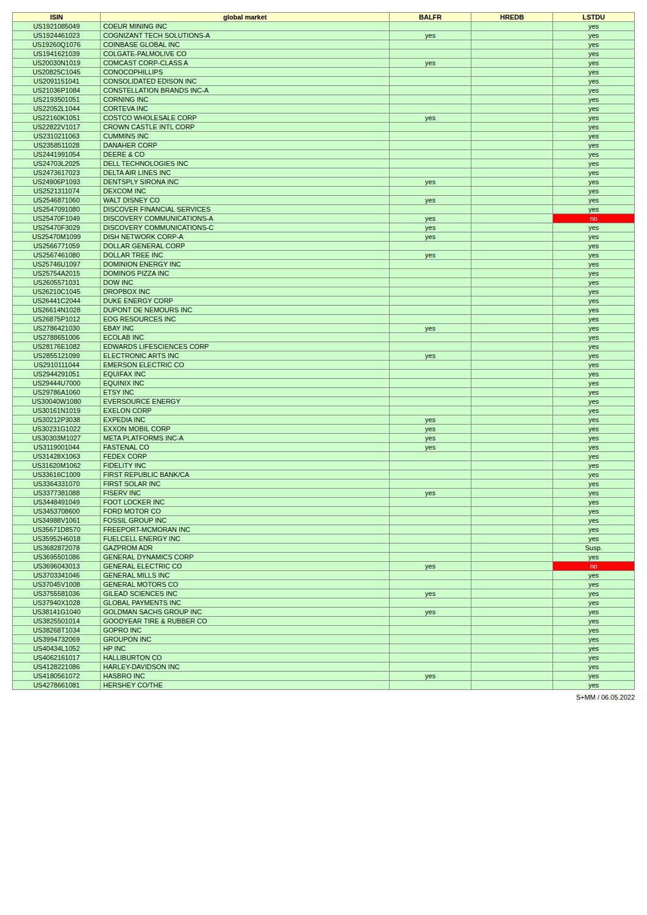S+MM / 06.05.2022
| ISIN | global market | BALFR | HREDB | LSTDU |
| --- | --- | --- | --- | --- |
| US1921085049 | COEUR MINING INC | | | yes |
| US1924461023 | COGNIZANT TECH SOLUTIONS-A | yes | | yes |
| US19260Q1076 | COINBASE GLOBAL INC | | | yes |
| US1941621039 | COLGATE-PALMOLIVE CO | | | yes |
| US20030N1019 | COMCAST CORP-CLASS A | yes | | yes |
| US20825C1045 | CONOCOPHILLIPS | | | yes |
| US2091151041 | CONSOLIDATED EDISON INC | | | yes |
| US21036P1084 | CONSTELLATION BRANDS INC-A | | | yes |
| US2193501051 | CORNING INC | | | yes |
| US22052L1044 | CORTEVA INC | | | yes |
| US22160K1051 | COSTCO WHOLESALE CORP | yes | | yes |
| US22822V1017 | CROWN CASTLE INTL CORP | | | yes |
| US2310211063 | CUMMINS INC | | | yes |
| US2358511028 | DANAHER CORP | | | yes |
| US2441991054 | DEERE & CO | | | yes |
| US24703L2025 | DELL TECHNOLOGIES INC | | | yes |
| US2473617023 | DELTA AIR LINES INC | | | yes |
| US24906P1093 | DENTSPLY SIRONA INC | yes | | yes |
| US2521311074 | DEXCOM INC | | | yes |
| US2546871060 | WALT DISNEY CO | yes | | yes |
| US2547091080 | DISCOVER FINANCIAL SERVICES | | | yes |
| US25470F1049 | DISCOVERY COMMUNICATIONS-A | yes | | no |
| US25470F3029 | DISCOVERY COMMUNICATIONS-C | yes | | yes |
| US25470M1099 | DISH NETWORK CORP-A | yes | | yes |
| US2566771059 | DOLLAR GENERAL CORP | | | yes |
| US2567461080 | DOLLAR TREE INC | yes | | yes |
| US25746U1097 | DOMINION ENERGY INC | | | yes |
| US25754A2015 | DOMINOS PIZZA INC | | | yes |
| US2605571031 | DOW INC | | | yes |
| US26210C1045 | DROPBOX INC | | | yes |
| US26441C2044 | DUKE ENERGY CORP | | | yes |
| US26614N1028 | DUPONT DE NEMOURS INC | | | yes |
| US26875P1012 | EOG RESOURCES INC | | | yes |
| US2786421030 | EBAY INC | yes | | yes |
| US2788651006 | ECOLAB INC | | | yes |
| US28176E1082 | EDWARDS LIFESCIENCES CORP | | | yes |
| US2855121099 | ELECTRONIC ARTS INC | yes | | yes |
| US2910111044 | EMERSON ELECTRIC CO | | | yes |
| US2944291051 | EQUIFAX INC | | | yes |
| US29444U7000 | EQUINIX INC | | | yes |
| US29786A1060 | ETSY INC | | | yes |
| US30040W1080 | EVERSOURCE ENERGY | | | yes |
| US30161N1019 | EXELON CORP | | | yes |
| US30212P3038 | EXPEDIA INC | yes | | yes |
| US30231G1022 | EXXON MOBIL CORP | yes | | yes |
| US30303M1027 | META PLATFORMS INC-A | yes | | yes |
| US3119001044 | FASTENAL CO | yes | | yes |
| US31428X1063 | FEDEX CORP | | | yes |
| US31620M1062 | FIDELITY INC | | | yes |
| US33616C1009 | FIRST REPUBLIC BANK/CA | | | yes |
| US3364331070 | FIRST SOLAR INC | | | yes |
| US3377381088 | FISERV INC | yes | | yes |
| US3448491049 | FOOT LOCKER INC | | | yes |
| US3453708600 | FORD MOTOR CO | | | yes |
| US34988V1061 | FOSSIL GROUP INC | | | yes |
| US35671D8570 | FREEPORT-MCMORAN INC | | | yes |
| US35952H6018 | FUELCELL ENERGY INC | | | yes |
| US3682872078 | GAZPROM ADR | | | Susp. |
| US3695501086 | GENERAL DYNAMICS CORP | | | yes |
| US3696043013 | GENERAL ELECTRIC CO | yes | | no |
| US3703341046 | GENERAL MILLS INC | | | yes |
| US37045V1008 | GENERAL MOTORS CO | | | yes |
| US3755581036 | GILEAD SCIENCES INC | yes | | yes |
| US37940X1028 | GLOBAL PAYMENTS INC | | | yes |
| US38141G1040 | GOLDMAN SACHS GROUP INC | yes | | yes |
| US3825501014 | GOODYEAR TIRE & RUBBER CO | | | yes |
| US38268T1034 | GOPRO INC | | | yes |
| US3994732069 | GROUPON INC | | | yes |
| US40434L1052 | HP INC | | | yes |
| US4062161017 | HALLIBURTON CO | | | yes |
| US4128221086 | HARLEY-DAVIDSON INC | | | yes |
| US4180561072 | HASBRO INC | yes | | yes |
| US4278661081 | HERSHEY CO/THE | | | yes |